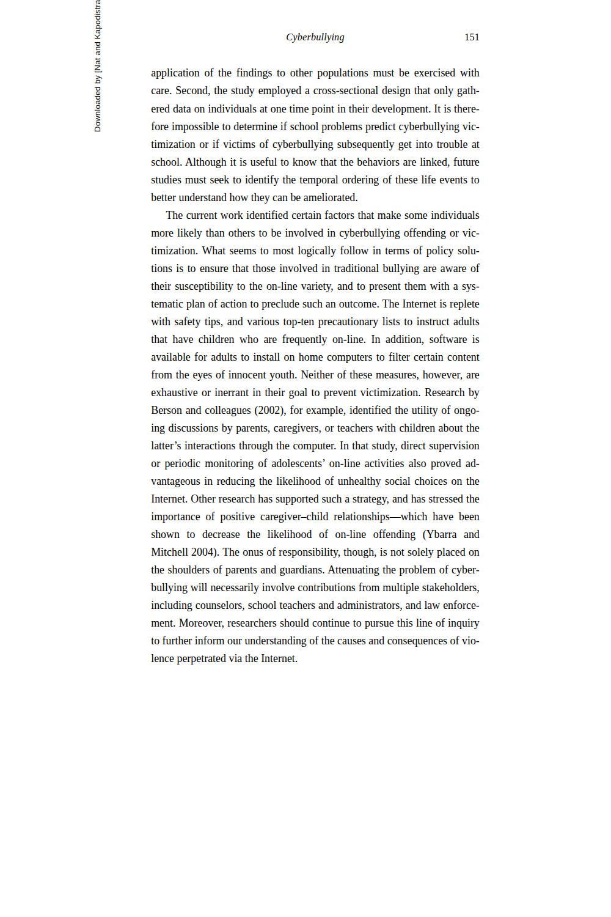Downloaded by [Nat and Kapodistran Univ of Athens ] at 07:38 17 October 2012
Cyberbullying 151
application of the findings to other populations must be exercised with care. Second, the study employed a cross-sectional design that only gathered data on individuals at one time point in their development. It is therefore impossible to determine if school problems predict cyberbullying victimization or if victims of cyberbullying subsequently get into trouble at school. Although it is useful to know that the behaviors are linked, future studies must seek to identify the temporal ordering of these life events to better understand how they can be ameliorated.
The current work identified certain factors that make some individuals more likely than others to be involved in cyberbullying offending or victimization. What seems to most logically follow in terms of policy solutions is to ensure that those involved in traditional bullying are aware of their susceptibility to the on-line variety, and to present them with a systematic plan of action to preclude such an outcome. The Internet is replete with safety tips, and various top-ten precautionary lists to instruct adults that have children who are frequently on-line. In addition, software is available for adults to install on home computers to filter certain content from the eyes of innocent youth. Neither of these measures, however, are exhaustive or inerrant in their goal to prevent victimization. Research by Berson and colleagues (2002), for example, identified the utility of ongoing discussions by parents, caregivers, or teachers with children about the latter’s interactions through the computer. In that study, direct supervision or periodic monitoring of adolescents’ on-line activities also proved advantageous in reducing the likelihood of unhealthy social choices on the Internet. Other research has supported such a strategy, and has stressed the importance of positive caregiver–child relationships—which have been shown to decrease the likelihood of on-line offending (Ybarra and Mitchell 2004). The onus of responsibility, though, is not solely placed on the shoulders of parents and guardians. Attenuating the problem of cyberbullying will necessarily involve contributions from multiple stakeholders, including counselors, school teachers and administrators, and law enforcement. Moreover, researchers should continue to pursue this line of inquiry to further inform our understanding of the causes and consequences of violence perpetrated via the Internet.